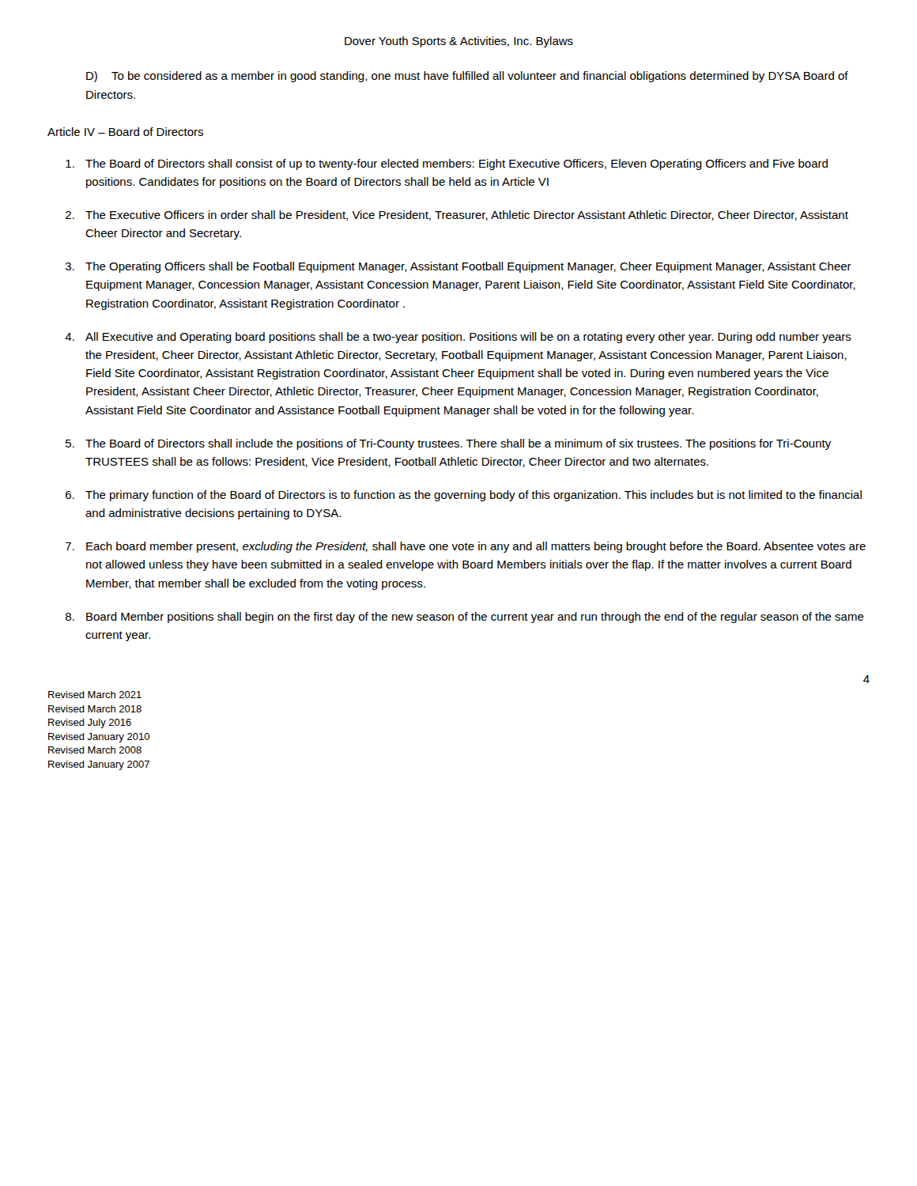Dover Youth Sports & Activities, Inc. Bylaws
D) To be considered as a member in good standing, one must have fulfilled all volunteer and financial obligations determined by DYSA Board of Directors.
Article IV – Board of Directors
The Board of Directors shall consist of up to twenty-four elected members: Eight Executive Officers, Eleven Operating Officers and Five board positions. Candidates for positions on the Board of Directors shall be held as in Article VI
The Executive Officers in order shall be President, Vice President, Treasurer, Athletic Director Assistant Athletic Director, Cheer Director, Assistant Cheer Director and Secretary.
The Operating Officers shall be Football Equipment Manager, Assistant Football Equipment Manager, Cheer Equipment Manager, Assistant Cheer Equipment Manager, Concession Manager, Assistant Concession Manager, Parent Liaison, Field Site Coordinator, Assistant Field Site Coordinator, Registration Coordinator, Assistant Registration Coordinator .
All Executive and Operating board positions shall be a two-year position. Positions will be on a rotating every other year. During odd number years the President, Cheer Director, Assistant Athletic Director, Secretary, Football Equipment Manager, Assistant Concession Manager, Parent Liaison, Field Site Coordinator, Assistant Registration Coordinator, Assistant Cheer Equipment shall be voted in. During even numbered years the Vice President, Assistant Cheer Director, Athletic Director, Treasurer, Cheer Equipment Manager, Concession Manager, Registration Coordinator, Assistant Field Site Coordinator and Assistance Football Equipment Manager shall be voted in for the following year.
The Board of Directors shall include the positions of Tri-County trustees. There shall be a minimum of six trustees. The positions for Tri-County TRUSTEES shall be as follows: President, Vice President, Football Athletic Director, Cheer Director and two alternates.
The primary function of the Board of Directors is to function as the governing body of this organization. This includes but is not limited to the financial and administrative decisions pertaining to DYSA.
Each board member present, excluding the President, shall have one vote in any and all matters being brought before the Board. Absentee votes are not allowed unless they have been submitted in a sealed envelope with Board Members initials over the flap. If the matter involves a current Board Member, that member shall be excluded from the voting process.
Board Member positions shall begin on the first day of the new season of the current year and run through the end of the regular season of the same current year.
4
Revised March 2021
Revised March 2018
Revised July 2016
Revised January 2010
Revised March 2008
Revised January 2007